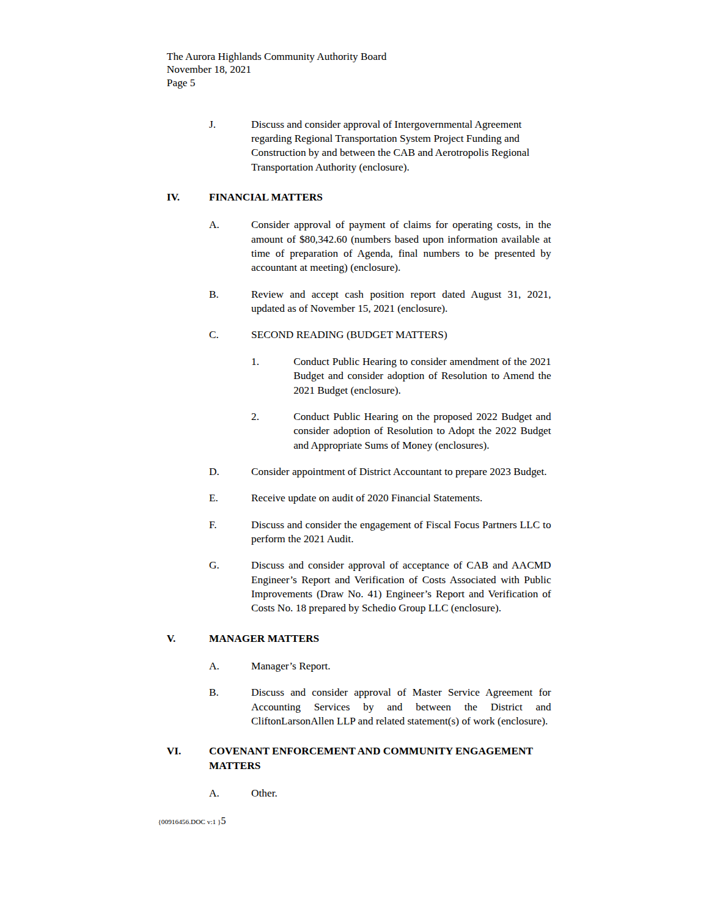The Aurora Highlands Community Authority Board
November 18, 2021
Page 5
J.
Discuss and consider approval of Intergovernmental Agreement regarding Regional Transportation System Project Funding and Construction by and between the CAB and Aerotropolis Regional Transportation Authority (enclosure).
IV.
FINANCIAL MATTERS
A.
Consider approval of payment of claims for operating costs, in the amount of $80,342.60 (numbers based upon information available at time of preparation of Agenda, final numbers to be presented by accountant at meeting) (enclosure).
B.
Review and accept cash position report dated August 31, 2021, updated as of November 15, 2021 (enclosure).
C.
SECOND READING (BUDGET MATTERS)
1.
Conduct Public Hearing to consider amendment of the 2021 Budget and consider adoption of Resolution to Amend the 2021 Budget (enclosure).
2.
Conduct Public Hearing on the proposed 2022 Budget and consider adoption of Resolution to Adopt the 2022 Budget and Appropriate Sums of Money (enclosures).
D.
Consider appointment of District Accountant to prepare 2023 Budget.
E.
Receive update on audit of 2020 Financial Statements.
F.
Discuss and consider the engagement of Fiscal Focus Partners LLC to perform the 2021 Audit.
G.
Discuss and consider approval of acceptance of CAB and AACMD Engineer’s Report and Verification of Costs Associated with Public Improvements (Draw No. 41) Engineer’s Report and Verification of Costs No. 18 prepared by Schedio Group LLC (enclosure).
V.
MANAGER MATTERS
A.
Manager’s Report.
B.
Discuss and consider approval of Master Service Agreement for Accounting Services by and between the District and CliftonLarsonAllen LLP and related statement(s) of work (enclosure).
VI.
COVENANT ENFORCEMENT AND COMMUNITY ENGAGEMENT MATTERS
A.
Other.
{00916456.DOC v:1 }5